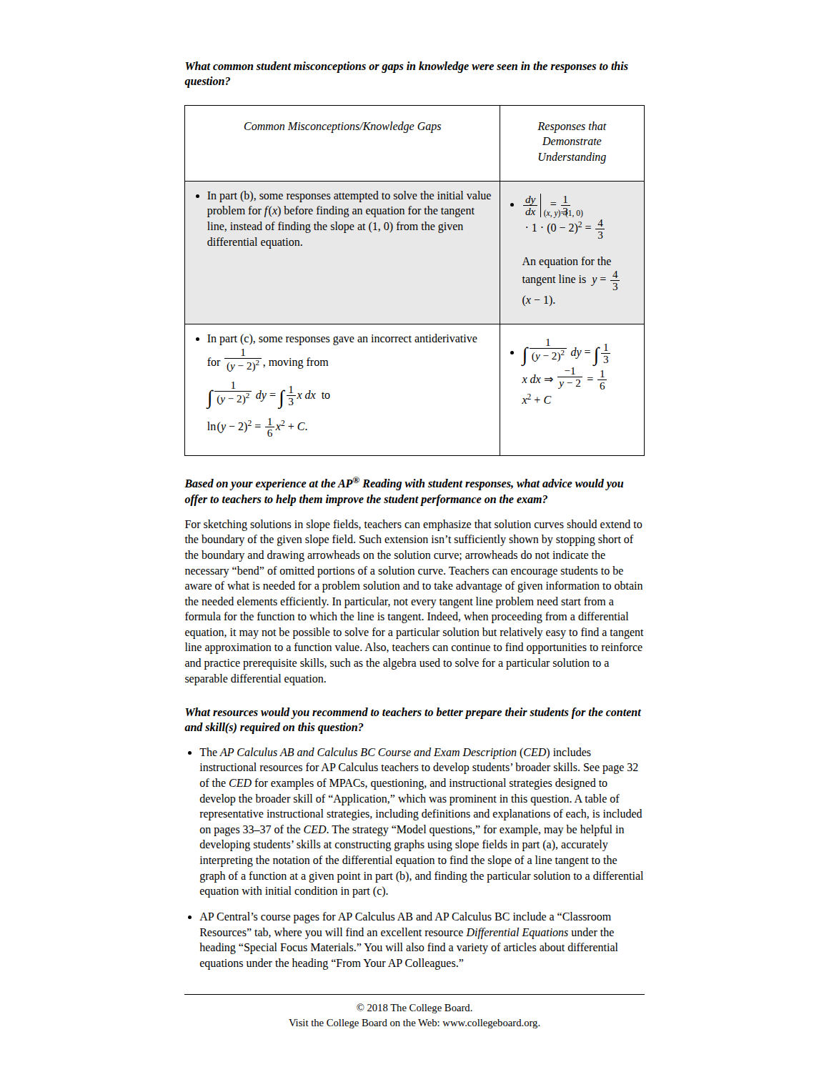What common student misconceptions or gaps in knowledge were seen in the responses to this question?
| Common Misconceptions/Knowledge Gaps | Responses that Demonstrate Understanding |
| --- | --- |
| In part (b), some responses attempted to solve the initial value problem for f ( x ) before finding an equation for the tangent line, instead of finding the slope at (1, 0) from the given differential equation. | dy dx ( x , y )=(1, 0) = 1 3 · 1 · (0 − 2) 2 = 4 3 An equation for the tangent line is y = 4 3 ( x − 1). |
| In part (c), some responses gave an incorrect antiderivative for 1 ( y − 2) 2 , moving from ∫ 1 ( y − 2) 2 dy = ∫ 1 3 x dx to ln ( y − 2 ) 2 = 1 6 x 2 + C . | ∫ 1 ( y − 2) 2 dy = ∫ 1 3 x dx ⇒ −1 y − 2 = 1 6 x 2 + C |
Based on your experience at the AP® Reading with student responses, what advice would you offer to teachers to help them improve the student performance on the exam?
For sketching solutions in slope fields, teachers can emphasize that solution curves should extend to the boundary of the given slope field. Such extension isn’t sufficiently shown by stopping short of the boundary and drawing arrowheads on the solution curve; arrowheads do not indicate the necessary “bend” of omitted portions of a solution curve. Teachers can encourage students to be aware of what is needed for a problem solution and to take advantage of given information to obtain the needed elements efficiently. In particular, not every tangent line problem need start from a formula for the function to which the line is tangent. Indeed, when proceeding from a differential equation, it may not be possible to solve for a particular solution but relatively easy to find a tangent line approximation to a function value. Also, teachers can continue to find opportunities to reinforce and practice prerequisite skills, such as the algebra used to solve for a particular solution to a separable differential equation.
What resources would you recommend to teachers to better prepare their students for the content and skill(s) required on this question?
The AP Calculus AB and Calculus BC Course and Exam Description (CED) includes instructional resources for AP Calculus teachers to develop students’ broader skills. See page 32 of the CED for examples of MPACs, questioning, and instructional strategies designed to develop the broader skill of “Application,” which was prominent in this question. A table of representative instructional strategies, including definitions and explanations of each, is included on pages 33–37 of the CED. The strategy “Model questions,” for example, may be helpful in developing students’ skills at constructing graphs using slope fields in part (a), accurately interpreting the notation of the differential equation to find the slope of a line tangent to the graph of a function at a given point in part (b), and finding the particular solution to a differential equation with initial condition in part (c).
AP Central’s course pages for AP Calculus AB and AP Calculus BC include a “Classroom Resources” tab, where you will find an excellent resource Differential Equations under the heading “Special Focus Materials.” You will also find a variety of articles about differential equations under the heading “From Your AP Colleagues.”
© 2018 The College Board.
Visit the College Board on the Web: www.collegeboard.org.